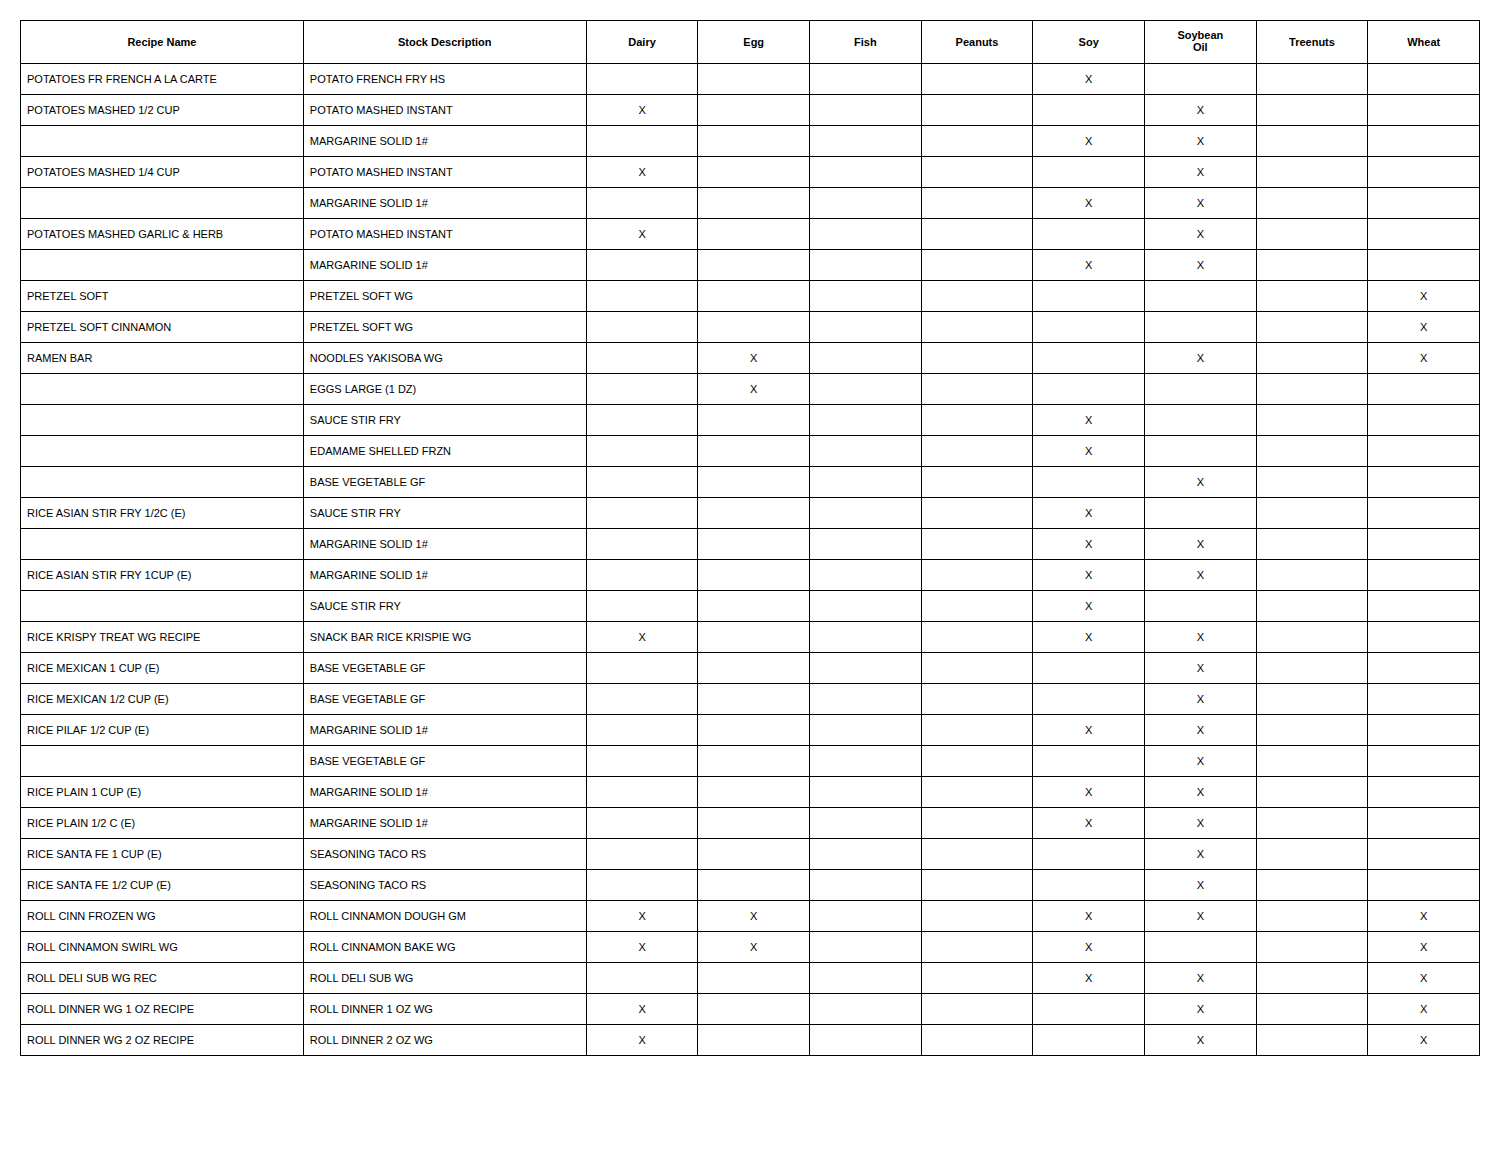| Recipe Name | Stock Description | Dairy | Egg | Fish | Peanuts | Soy | Soybean Oil | Treenuts | Wheat |
| --- | --- | --- | --- | --- | --- | --- | --- | --- | --- |
| POTATOES FR FRENCH A LA CARTE | POTATO FRENCH FRY HS | | | | | X | | | |
| POTATOES MASHED 1/2 CUP | POTATO MASHED INSTANT | X | | | | | X | | |
| | MARGARINE SOLID 1# | | | | | X | X | | |
| POTATOES MASHED 1/4 CUP | POTATO MASHED INSTANT | X | | | | | X | | |
| | MARGARINE SOLID 1# | | | | | X | X | | |
| POTATOES MASHED GARLIC & HERB | POTATO MASHED INSTANT | X | | | | | X | | |
| | MARGARINE SOLID 1# | | | | | X | X | | |
| PRETZEL SOFT | PRETZEL SOFT WG | | | | | | | | X |
| PRETZEL SOFT CINNAMON | PRETZEL SOFT WG | | | | | | | | X |
| RAMEN BAR | NOODLES YAKISOBA WG | | X | | | | X | | X |
| | EGGS LARGE (1 DZ) | | X | | | | | | |
| | SAUCE STIR FRY | | | | | X | | | |
| | EDAMAME SHELLED FRZN | | | | | X | | | |
| | BASE VEGETABLE GF | | | | | | X | | |
| RICE ASIAN STIR FRY 1/2C (E) | SAUCE STIR FRY | | | | | X | | | |
| | MARGARINE SOLID 1# | | | | | X | X | | |
| RICE ASIAN STIR FRY 1CUP (E) | MARGARINE SOLID 1# | | | | | X | X | | |
| | SAUCE STIR FRY | | | | | X | | | |
| RICE KRISPY TREAT WG RECIPE | SNACK BAR RICE KRISPIE WG | X | | | | X | X | | |
| RICE MEXICAN 1 CUP (E) | BASE VEGETABLE GF | | | | | | X | | |
| RICE MEXICAN 1/2 CUP (E) | BASE VEGETABLE GF | | | | | | X | | |
| RICE PILAF 1/2 CUP (E) | MARGARINE SOLID 1# | | | | | X | X | | |
| | BASE VEGETABLE GF | | | | | | X | | |
| RICE PLAIN 1 CUP (E) | MARGARINE SOLID 1# | | | | | X | X | | |
| RICE PLAIN 1/2 C (E) | MARGARINE SOLID 1# | | | | | X | X | | |
| RICE SANTA FE 1 CUP (E) | SEASONING TACO RS | | | | | | X | | |
| RICE SANTA FE 1/2 CUP (E) | SEASONING TACO RS | | | | | | X | | |
| ROLL CINN FROZEN WG | ROLL CINNAMON DOUGH GM | X | X | | | X | X | | X |
| ROLL CINNAMON SWIRL WG | ROLL CINNAMON BAKE WG | X | X | | | X | | | X |
| ROLL DELI SUB WG REC | ROLL DELI SUB WG | | | | | X | X | | X |
| ROLL DINNER WG 1 OZ RECIPE | ROLL DINNER 1 OZ WG | X | | | | | X | | X |
| ROLL DINNER WG 2 OZ RECIPE | ROLL DINNER 2 OZ WG | X | | | | | X | | X |